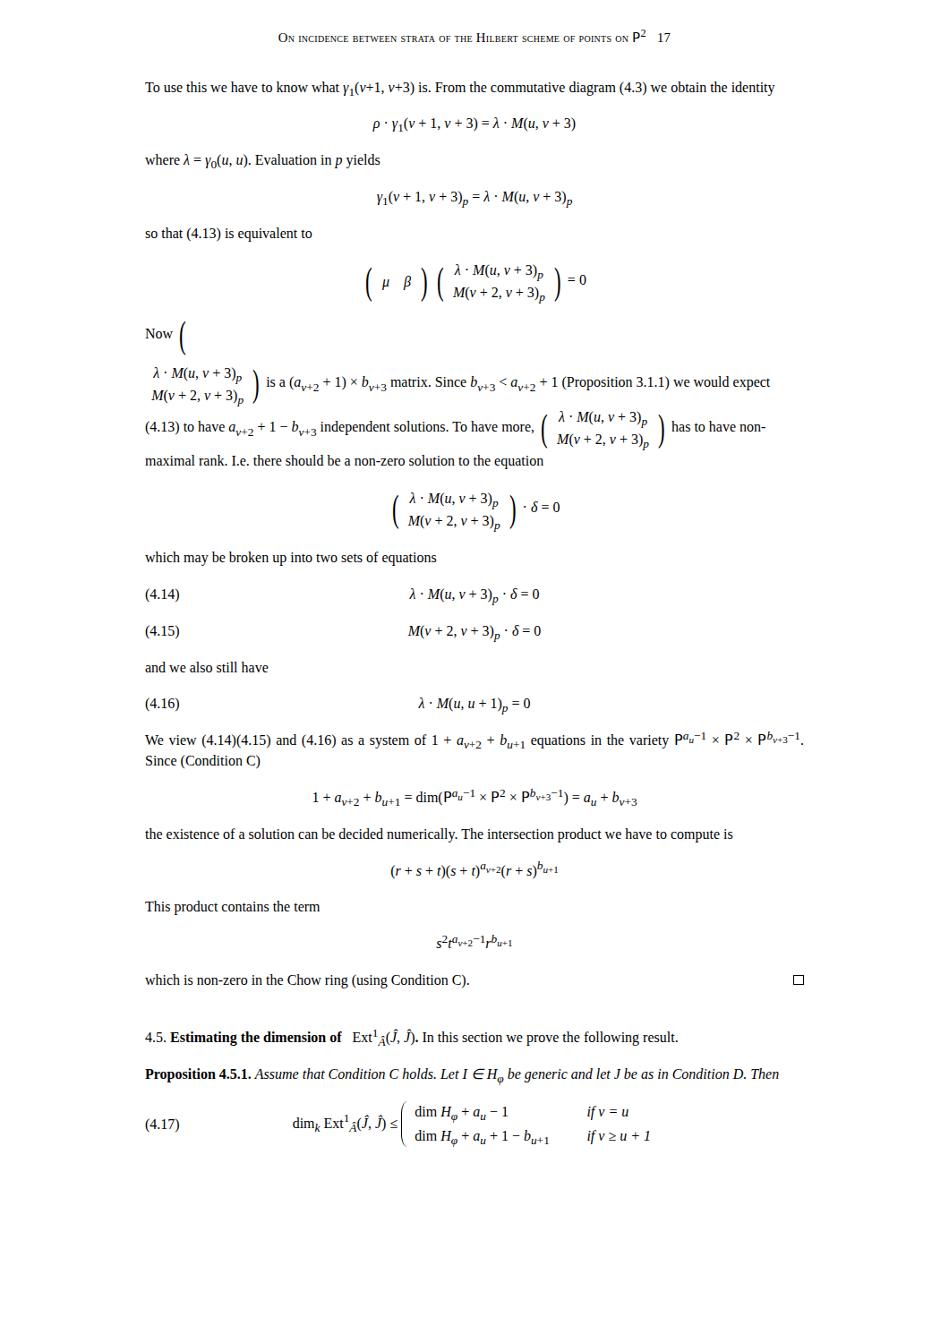On incidence between strata of the Hilbert scheme of points on 𝖯2 17
To use this we have to know what γ1(v+1, v+3) is. From the commutative diagram (4.3) we obtain the identity
ρ · γ1(v + 1, v + 3) = λ · M(u, v + 3)
where λ = γ0(u, u). Evaluation in p yields
γ1(v + 1, v + 3)p = λ · M(u, v + 3)p
so that (4.13) is equivalent to
(
| μ | β |
) (
| λ · M ( u , v + 3) p |
| M ( v + 2, v + 3) p |
) = 0
Now (
| λ · M ( u , v + 3) p |
| M ( v + 2, v + 3) p |
) is a (av+2 + 1) × bv+3 matrix. Since bv+3 < av+2 + 1 (Proposition 3.1.1) we would expect (4.13) to have av+2 + 1 − bv+3 independent solutions. To have more, (
| λ · M ( u , v + 3) p |
| M ( v + 2, v + 3) p |
) has to have non-maximal rank. I.e. there should be a non-zero solution to the equation
(
| λ · M ( u , v + 3) p |
| M ( v + 2, v + 3) p |
) · δ = 0
which may be broken up into two sets of equations
(4.14) λ · M(u, v + 3)p · δ = 0
(4.15) M(v + 2, v + 3)p · δ = 0
and we also still have
(4.16) λ · M(u, u + 1)p = 0
We view (4.14)(4.15) and (4.16) as a system of 1 + av+2 + bu+1 equations in the variety 𝖯au−1 × 𝖯2 × 𝖯bv+3−1. Since (Condition C)
1 + av+2 + bu+1 = dim(𝖯au−1 × 𝖯2 × 𝖯bv+3−1) = au + bv+3
the existence of a solution can be decided numerically. The intersection product we have to compute is
(r + s + t)(s + t)av+2(r + s)bu+1
This product contains the term
s2tav+2−1rbu+1
which is non-zero in the Chow ring (using Condition C).
4.5. Estimating the dimension of Ext1Â(Ĵ, Ĵ).
In this section we prove the following result.
Proposition 4.5.1. Assume that Condition C holds. Let I ∈ Hφ be generic and let J be as in Condition D. Then
(4.17) dimk Ext1Â(Ĵ, Ĵ) ≤
| dim H φ + a u − 1 | if v = u |
| dim H φ + a u + 1 − b u +1 | if v ≥ u + 1 |